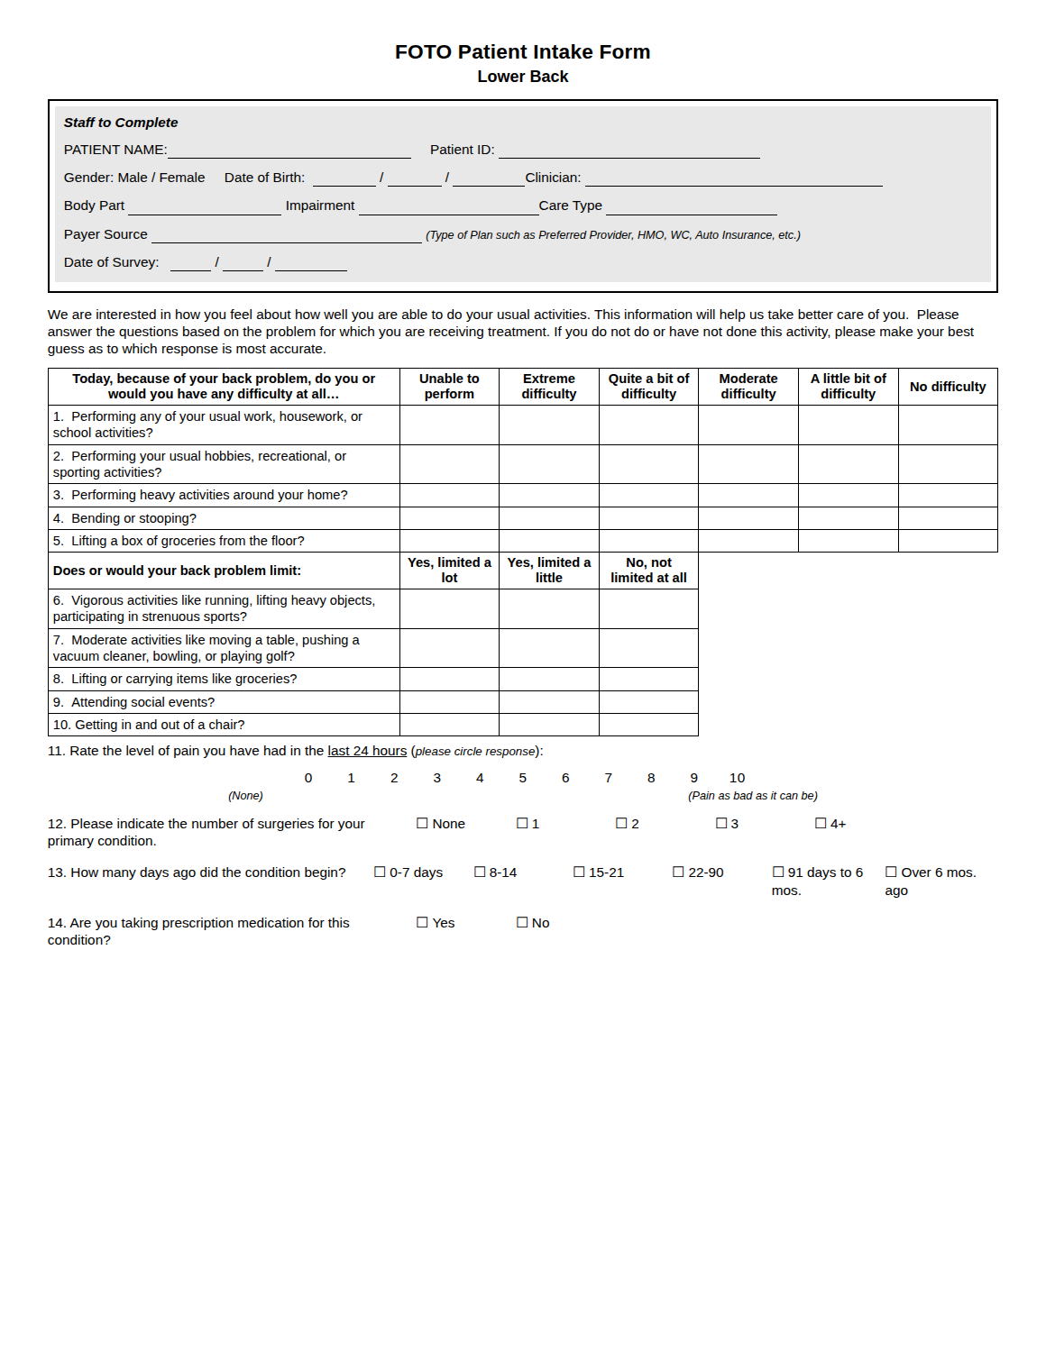FOTO Patient Intake Form
Lower Back
Staff to Complete
PATIENT NAME: Patient ID:
Gender: Male / Female Date of Birth: / / Clinician:
Body Part Impairment Care Type
Payer Source (Type of Plan such as Preferred Provider, HMO, WC, Auto Insurance, etc.)
Date of Survey: / /
We are interested in how you feel about how well you are able to do your usual activities. This information will help us take better care of you. Please answer the questions based on the problem for which you are receiving treatment. If you do not do or have not done this activity, please make your best guess as to which response is most accurate.
| Today, because of your back problem, do you or would you have any difficulty at all… | Unable to perform | Extreme difficulty | Quite a bit of difficulty | Moderate difficulty | A little bit of difficulty | No difficulty |
| --- | --- | --- | --- | --- | --- | --- |
| 1. Performing any of your usual work, housework, or school activities? | | | | | | |
| 2. Performing your usual hobbies, recreational, or sporting activities? | | | | | | |
| 3. Performing heavy activities around your home? | | | | | | |
| 4. Bending or stooping? | | | | | | |
| 5. Lifting a box of groceries from the floor? | | | | | | |
| Does or would your back problem limit: | Yes, limited a lot | Yes, limited a little | No, not limited at all | | | |
| 6. Vigorous activities like running, lifting heavy objects, participating in strenuous sports? | | | | | | |
| 7. Moderate activities like moving a table, pushing a vacuum cleaner, bowling, or playing golf? | | | | | | |
| 8. Lifting or carrying items like groceries? | | | | | | |
| 9. Attending social events? | | | | | | |
| 10. Getting in and out of a chair? | | | | | | |
11. Rate the level of pain you have had in the last 24 hours (please circle response):
012345678910
(None) (Pain as bad as it can be)
12. Please indicate the number of surgeries for your primary condition.
None 1 2 3 4+
13. How many days ago did the condition begin?
0-7 days 8-14 15-21 22-90 91 days to 6 mos. Over 6 mos. ago
14. Are you taking prescription medication for this condition?
Yes No